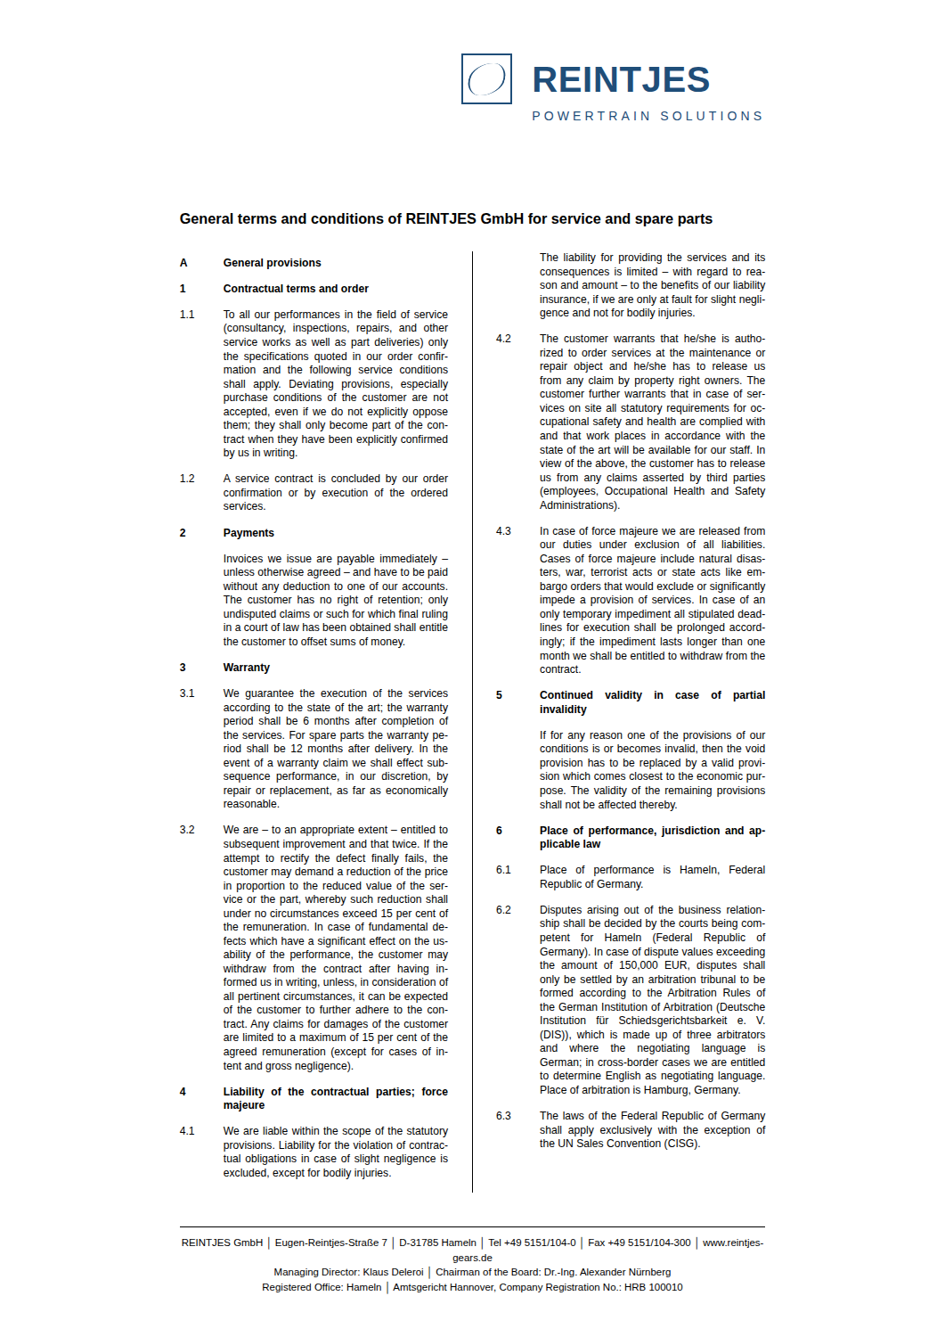REINTJES
POWERTRAIN SOLUTIONS
General terms and conditions of REINTJES GmbH for service and spare parts
A
General provisions
1
Contractual terms and order
1.1
To all our performances in the field of service (consultancy, inspections, repairs, and other service works as well as part deliveries) only the specifications quoted in our order confirmation and the following service conditions shall apply. Deviating provisions, especially purchase conditions of the customer are not accepted, even if we do not explicitly oppose them; they shall only become part of the contract when they have been explicitly confirmed by us in writing.
1.2
A service contract is concluded by our order confirmation or by execution of the ordered services.
2
Payments
Invoices we issue are payable immediately – unless otherwise agreed – and have to be paid without any deduction to one of our accounts. The customer has no right of retention; only undisputed claims or such for which final ruling in a court of law has been obtained shall entitle the customer to offset sums of money.
3
Warranty
3.1
We guarantee the execution of the services according to the state of the art; the warranty period shall be 6 months after completion of the services. For spare parts the warranty period shall be 12 months after delivery. In the event of a warranty claim we shall effect subsequence performance, in our discretion, by repair or replacement, as far as economically reasonable.
3.2
We are – to an appropriate extent – entitled to subsequent improvement and that twice. If the attempt to rectify the defect finally fails, the customer may demand a reduction of the price in proportion to the reduced value of the service or the part, whereby such reduction shall under no circumstances exceed 15 per cent of the remuneration. In case of fundamental defects which have a significant effect on the usability of the performance, the customer may withdraw from the contract after having informed us in writing, unless, in consideration of all pertinent circumstances, it can be expected of the customer to further adhere to the contract. Any claims for damages of the customer are limited to a maximum of 15 per cent of the agreed remuneration (except for cases of intent and gross negligence).
4
Liability of the contractual parties; force majeure
4.1
We are liable within the scope of the statutory provisions. Liability for the violation of contractual obligations in case of slight negligence is excluded, except for bodily injuries.
The liability for providing the services and its consequences is limited – with regard to reason and amount – to the benefits of our liability insurance, if we are only at fault for slight negligence and not for bodily injuries.
4.2
The customer warrants that he/she is authorized to order services at the maintenance or repair object and he/she has to release us from any claim by property right owners. The customer further warrants that in case of services on site all statutory requirements for occupational safety and health are complied with and that work places in accordance with the state of the art will be available for our staff. In view of the above, the customer has to release us from any claims asserted by third parties (employees, Occupational Health and Safety Administrations).
4.3
In case of force majeure we are released from our duties under exclusion of all liabilities. Cases of force majeure include natural disasters, war, terrorist acts or state acts like embargo orders that would exclude or significantly impede a provision of services. In case of an only temporary impediment all stipulated deadlines for execution shall be prolonged accordingly; if the impediment lasts longer than one month we shall be entitled to withdraw from the contract.
5
Continued validity in case of partial invalidity
If for any reason one of the provisions of our conditions is or becomes invalid, then the void provision has to be replaced by a valid provision which comes closest to the economic purpose. The validity of the remaining provisions shall not be affected thereby.
6
Place of performance, jurisdiction and applicable law
6.1
Place of performance is Hameln, Federal Republic of Germany.
6.2
Disputes arising out of the business relationship shall be decided by the courts being competent for Hameln (Federal Republic of Germany). In case of dispute values exceeding the amount of 150,000 EUR, disputes shall only be settled by an arbitration tribunal to be formed according to the Arbitration Rules of the German Institution of Arbitration (Deutsche Institution für Schiedsgerichtsbarkeit e. V. (DIS)), which is made up of three arbitrators and where the negotiating language is German; in cross-border cases we are entitled to determine English as negotiating language. Place of arbitration is Hamburg, Germany.
6.3
The laws of the Federal Republic of Germany shall apply exclusively with the exception of the UN Sales Convention (CISG).
REINTJES GmbH │ Eugen-Reintjes-Straße 7 │ D-31785 Hameln │ Tel +49 5151/104-0 │ Fax +49 5151/104-300 │ www.reintjes-gears.de
Managing Director: Klaus Deleroi │ Chairman of the Board: Dr.-Ing. Alexander Nürnberg
Registered Office: Hameln │ Amtsgericht Hannover, Company Registration No.: HRB 100010